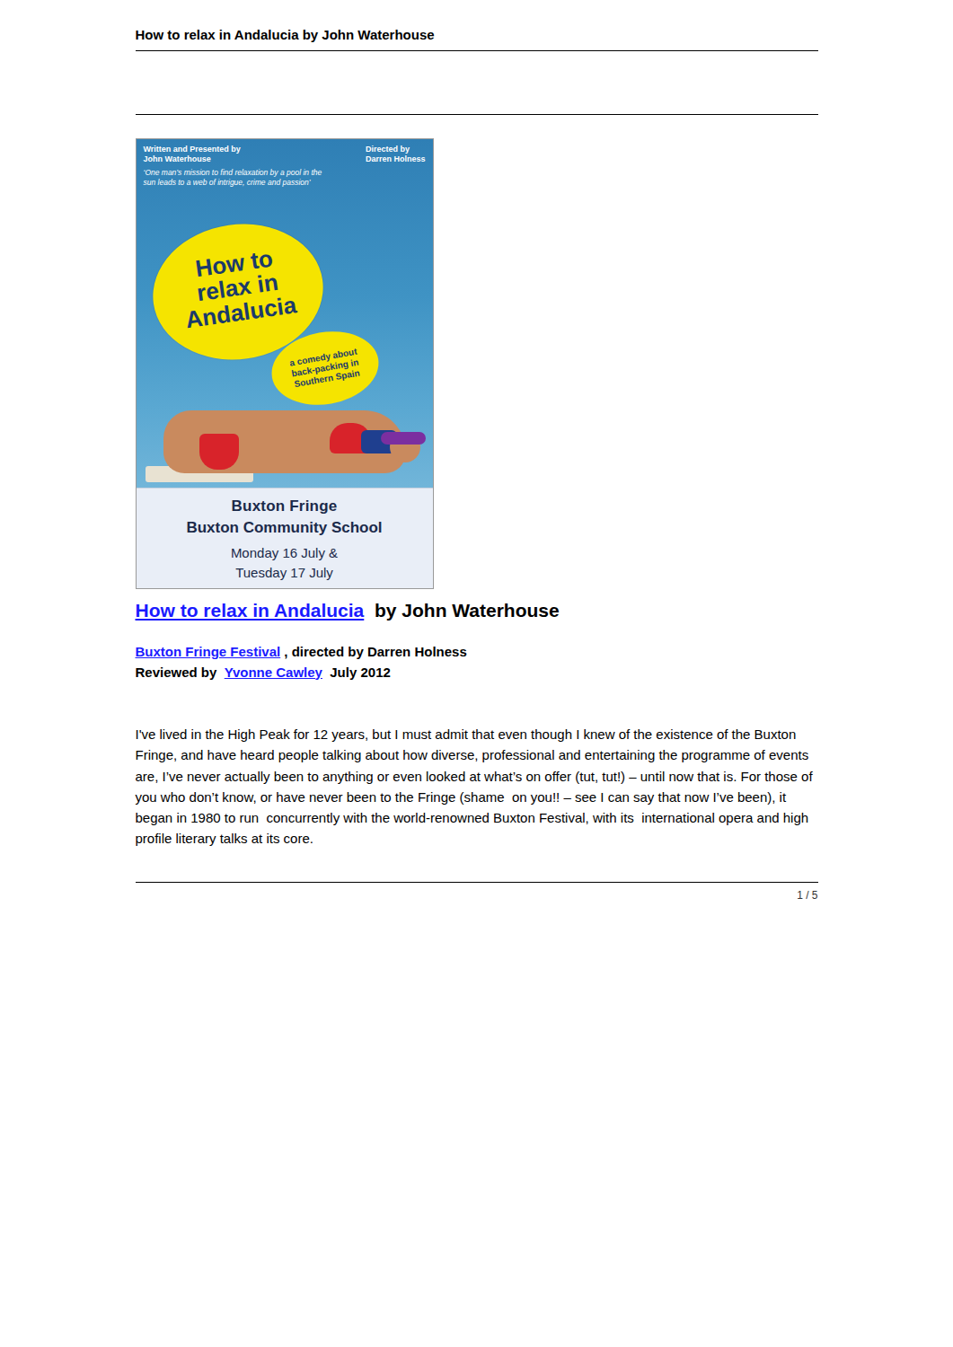How to relax in Andalucia by John Waterhouse
Written and Presented by
John Waterhouse Directed by
Darren Holness
‘One man’s mission to find relaxation by a pool in the
sun leads to a web of intrigue, crime and passion’
How to
relax in
Andalucia
a comedy about
back-packing in
Southern Spain
Buxton Fringe
Buxton Community School
Monday 16 July &
Tuesday 17 July
How to relax in Andalucia by John Waterhouse
Buxton Fringe Festival , directed by Darren Holness
Reviewed by Yvonne Cawley July 2012
I've lived in the High Peak for 12 years, but I must admit that even though I knew of the existence of the Buxton Fringe, and have heard people talking about how diverse, professional and entertaining the programme of events are, I’ve never actually been to anything or even looked at what’s on offer (tut, tut!) – until now that is. For those of you who don’t know, or have never been to the Fringe (shame on you!! – see I can say that now I’ve been), it began in 1980 to run concurrently with the world-renowned Buxton Festival, with its international opera and high profile literary talks at its core.
1 / 5